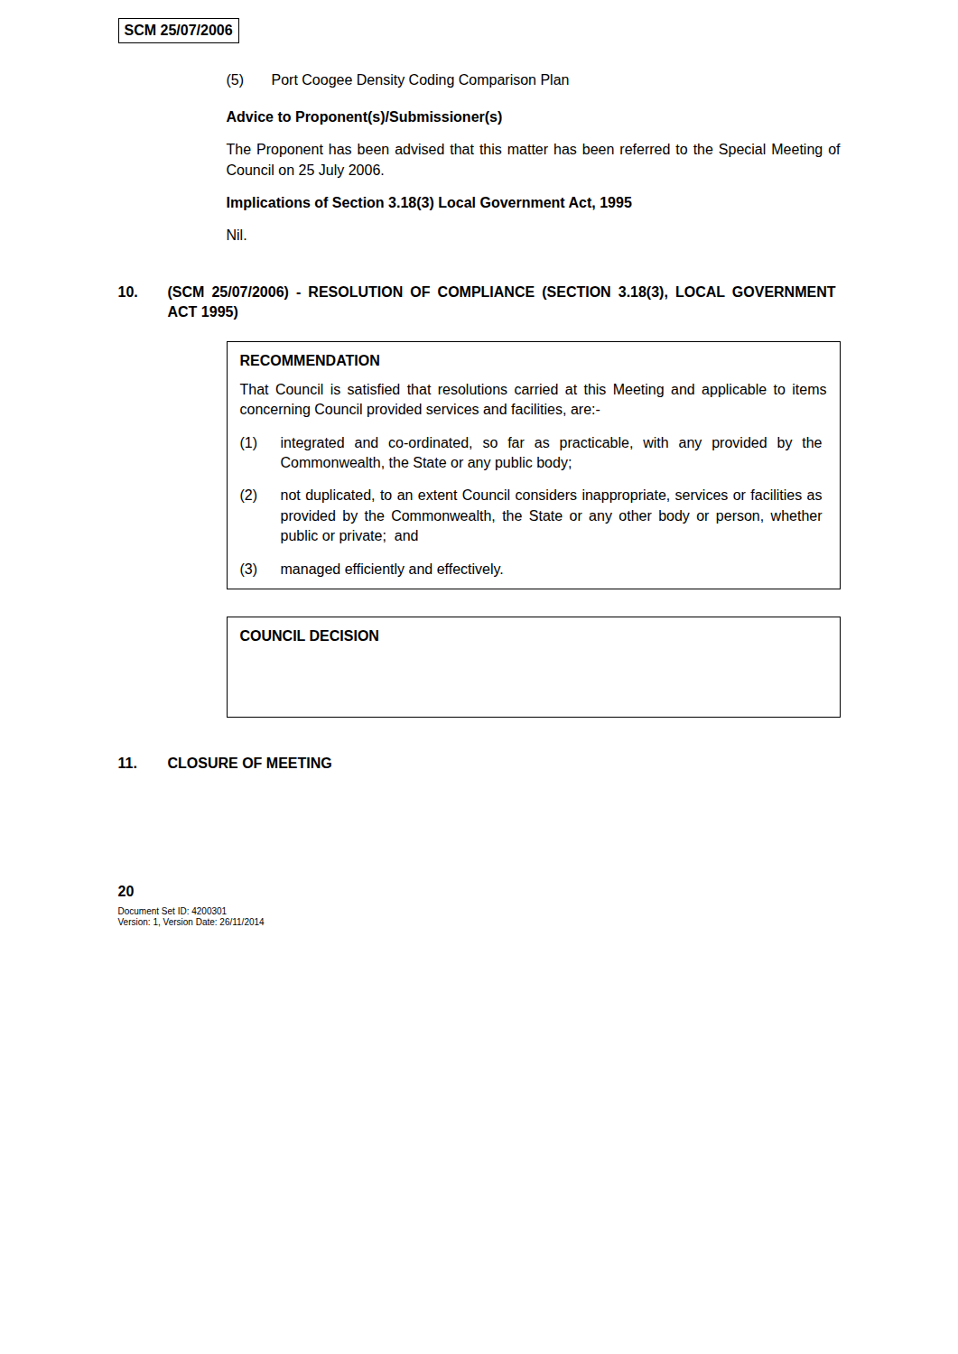SCM 25/07/2006
(5) Port Coogee Density Coding Comparison Plan
Advice to Proponent(s)/Submissioner(s)
The Proponent has been advised that this matter has been referred to the Special Meeting of Council on 25 July 2006.
Implications of Section 3.18(3) Local Government Act, 1995
Nil.
10.(SCM 25/07/2006) - RESOLUTION OF COMPLIANCE (SECTION 3.18(3), LOCAL GOVERNMENT ACT 1995)
RECOMMENDATION
That Council is satisfied that resolutions carried at this Meeting and applicable to items concerning Council provided services and facilities, are:-
(1) integrated and co-ordinated, so far as practicable, with any provided by the Commonwealth, the State or any public body;
(2) not duplicated, to an extent Council considers inappropriate, services or facilities as provided by the Commonwealth, the State or any other body or person, whether public or private; and
(3) managed efficiently and effectively.
COUNCIL DECISION
11. CLOSURE OF MEETING
20
Document Set ID: 4200301
Version: 1, Version Date: 26/11/2014